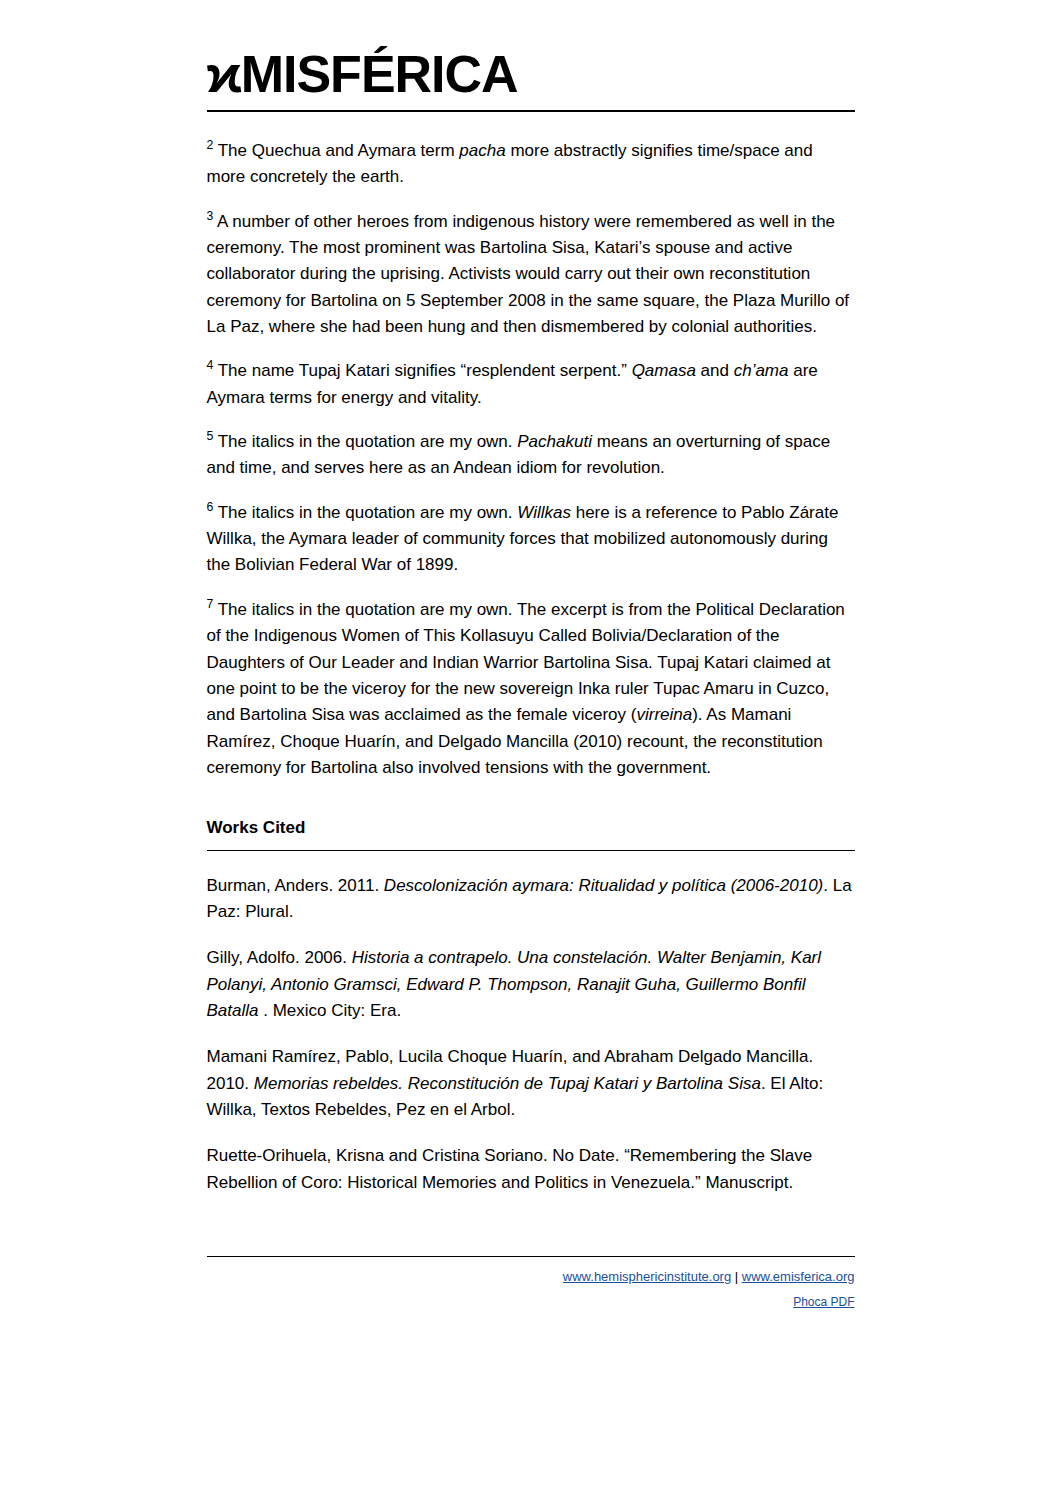ϰMISFÉRICA
2 The Quechua and Aymara term pacha more abstractly signifies time/space and more concretely the earth.
3 A number of other heroes from indigenous history were remembered as well in the ceremony. The most prominent was Bartolina Sisa, Katari’s spouse and active collaborator during the uprising. Activists would carry out their own reconstitution ceremony for Bartolina on 5 September 2008 in the same square, the Plaza Murillo of La Paz, where she had been hung and then dismembered by colonial authorities.
4 The name Tupaj Katari signifies “resplendent serpent.” Qamasa and ch’ama are Aymara terms for energy and vitality.
5 The italics in the quotation are my own. Pachakuti means an overturning of space and time, and serves here as an Andean idiom for revolution.
6 The italics in the quotation are my own. Willkas here is a reference to Pablo Zárate Willka, the Aymara leader of community forces that mobilized autonomously during the Bolivian Federal War of 1899.
7 The italics in the quotation are my own. The excerpt is from the Political Declaration of the Indigenous Women of This Kollasuyu Called Bolivia/Declaration of the Daughters of Our Leader and Indian Warrior Bartolina Sisa. Tupaj Katari claimed at one point to be the viceroy for the new sovereign Inka ruler Tupac Amaru in Cuzco, and Bartolina Sisa was acclaimed as the female viceroy (virreina). As Mamani Ramírez, Choque Huarín, and Delgado Mancilla (2010) recount, the reconstitution ceremony for Bartolina also involved tensions with the government.
Works Cited
Burman, Anders. 2011. Descolonización aymara: Ritualidad y política (2006-2010). La Paz: Plural.
Gilly, Adolfo. 2006. Historia a contrapelo. Una constelación. Walter Benjamin, Karl Polanyi, Antonio Gramsci, Edward P. Thompson, Ranajit Guha, Guillermo Bonfil Batalla . Mexico City: Era.
Mamani Ramírez, Pablo, Lucila Choque Huarín, and Abraham Delgado Mancilla. 2010. Memorias rebeldes. Reconstitución de Tupaj Katari y Bartolina Sisa. El Alto: Willka, Textos Rebeldes, Pez en el Arbol.
Ruette-Orihuela, Krisna and Cristina Soriano. No Date. “Remembering the Slave Rebellion of Coro: Historical Memories and Politics in Venezuela.” Manuscript.
www.hemisphericinstitute.org | www.emisferica.org
Phoca PDF